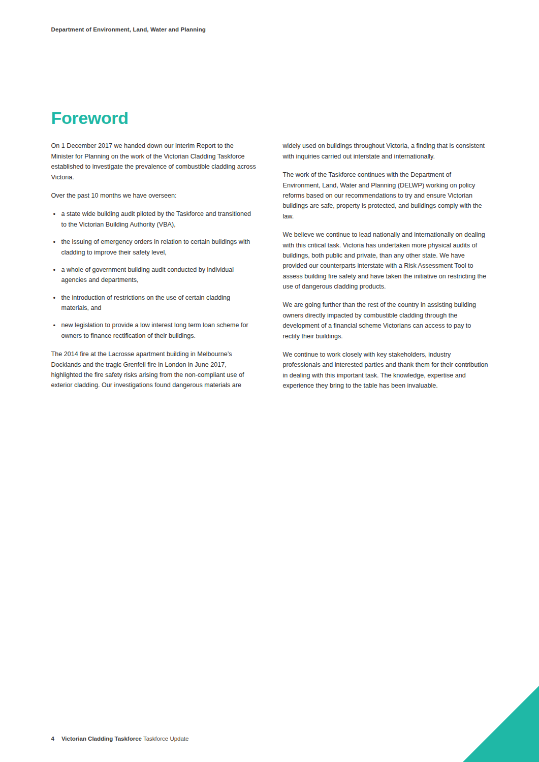Department of Environment, Land, Water and Planning
Foreword
On 1 December 2017 we handed down our Interim Report to the Minister for Planning on the work of the Victorian Cladding Taskforce established to investigate the prevalence of combustible cladding across Victoria.
Over the past 10 months we have overseen:
a state wide building audit piloted by the Taskforce and transitioned to the Victorian Building Authority (VBA),
the issuing of emergency orders in relation to certain buildings with cladding to improve their safety level,
a whole of government building audit conducted by individual agencies and departments,
the introduction of restrictions on the use of certain cladding materials, and
new legislation to provide a low interest long term loan scheme for owners to finance rectification of their buildings.
The 2014 fire at the Lacrosse apartment building in Melbourne’s Docklands and the tragic Grenfell fire in London in June 2017, highlighted the fire safety risks arising from the non-compliant use of exterior cladding. Our investigations found dangerous materials are widely used on buildings throughout Victoria, a finding that is consistent with inquiries carried out interstate and internationally.
The work of the Taskforce continues with the Department of Environment, Land, Water and Planning (DELWP) working on policy reforms based on our recommendations to try and ensure Victorian buildings are safe, property is protected, and buildings comply with the law.
We believe we continue to lead nationally and internationally on dealing with this critical task. Victoria has undertaken more physical audits of buildings, both public and private, than any other state. We have provided our counterparts interstate with a Risk Assessment Tool to assess building fire safety and have taken the initiative on restricting the use of dangerous cladding products.
We are going further than the rest of the country in assisting building owners directly impacted by combustible cladding through the development of a financial scheme Victorians can access to pay to rectify their buildings.
We continue to work closely with key stakeholders, industry professionals and interested parties and thank them for their contribution in dealing with this important task. The knowledge, expertise and experience they bring to the table has been invaluable.
4 Victorian Cladding Taskforce Taskforce Update